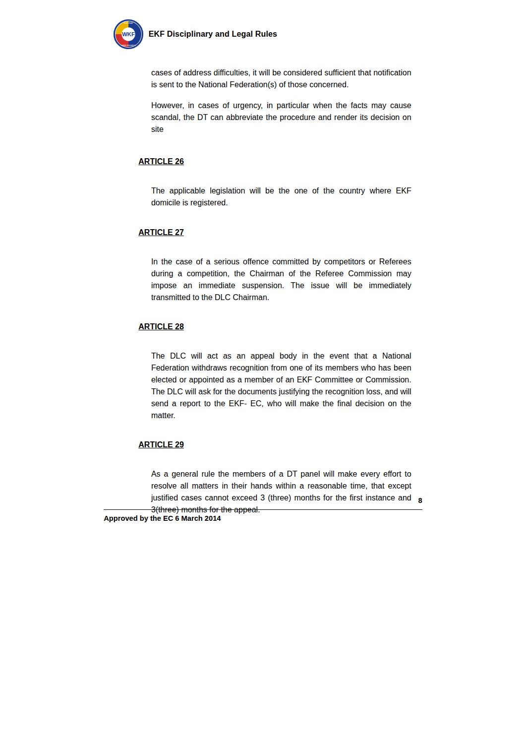WKF EUROPEAN KARATE FEDERATION
EKF Disciplinary and Legal Rules
cases of address difficulties, it will be considered sufficient that notification is sent to the National Federation(s) of those concerned.
However, in cases of urgency, in particular when the facts may cause scandal, the DT can abbreviate the procedure and render its decision on site
ARTICLE 26
The applicable legislation will be the one of the country where EKF domicile is registered.
ARTICLE 27
In the case of a serious offence committed by competitors or Referees during a competition, the Chairman of the Referee Commission may impose an immediate suspension. The issue will be immediately transmitted to the DLC Chairman.
ARTICLE 28
The DLC will act as an appeal body in the event that a National Federation withdraws recognition from one of its members who has been elected or appointed as a member of an EKF Committee or Commission. The DLC will ask for the documents justifying the recognition loss, and will send a report to the EKF- EC, who will make the final decision on the matter.
ARTICLE 29
As a general rule the members of a DT panel will make every effort to resolve all matters in their hands within a reasonable time, that except justified cases cannot exceed 3 (three) months for the first instance and 3(three) months for the appeal.
8
Approved by the EC 6 March 2014